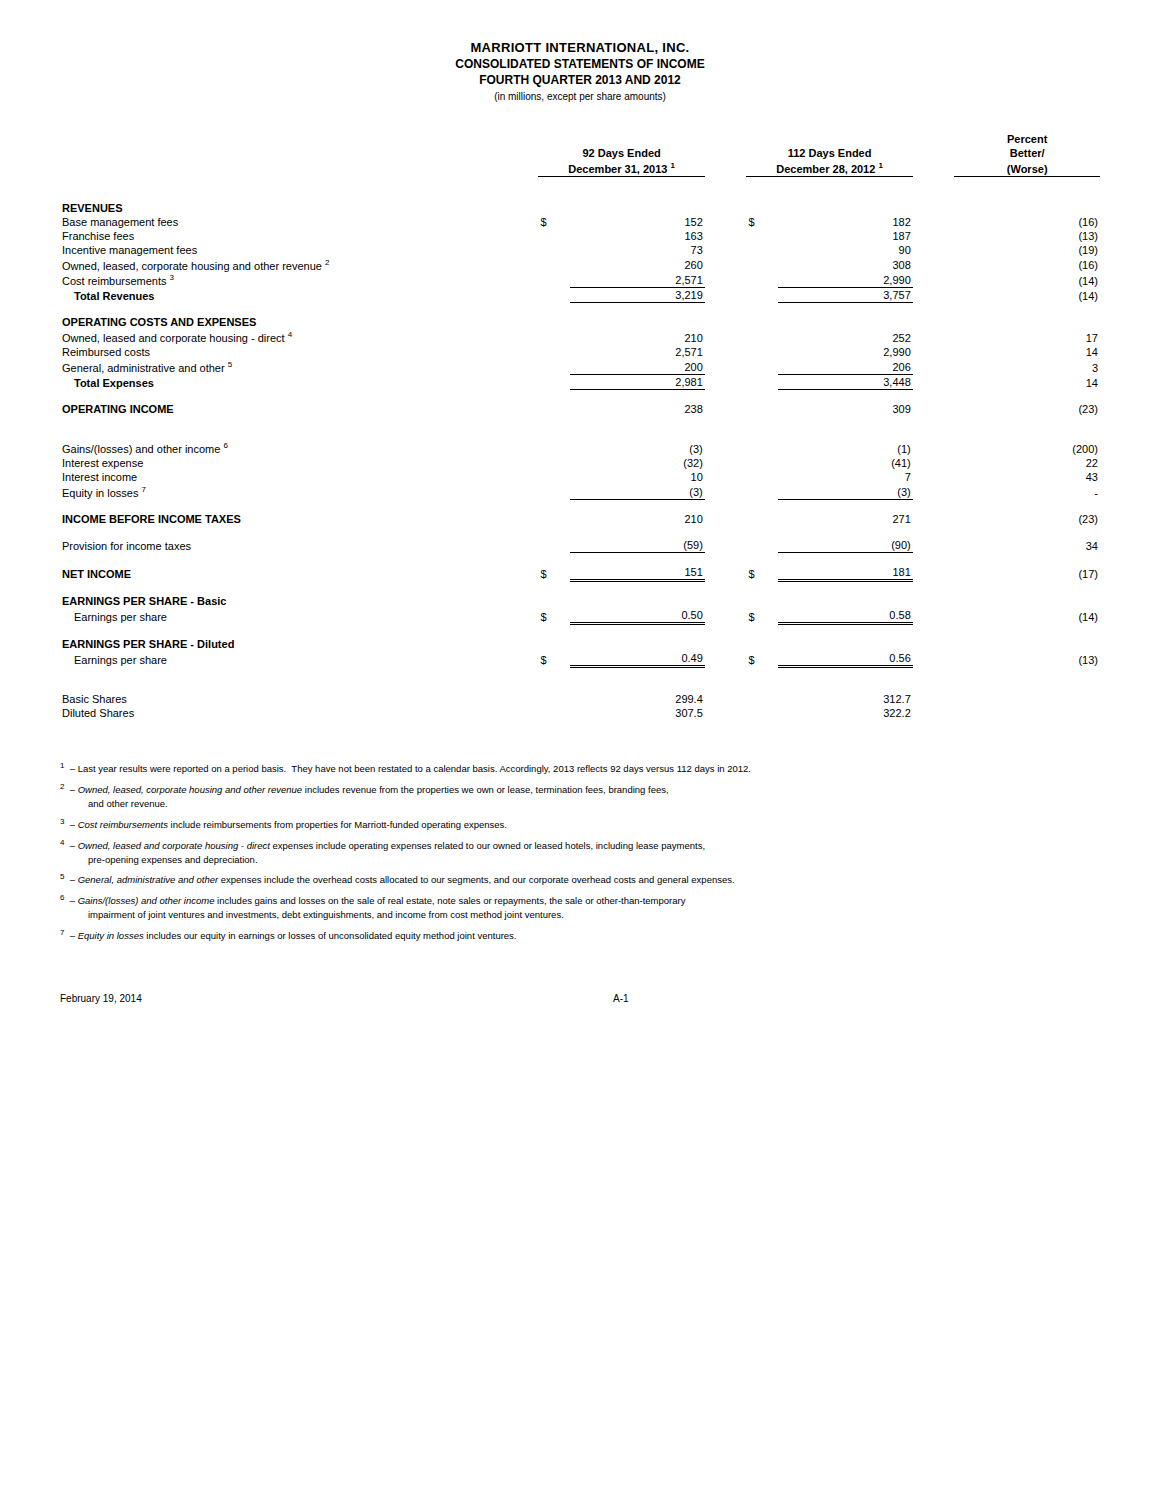MARRIOTT INTERNATIONAL, INC.
CONSOLIDATED STATEMENTS OF INCOME
FOURTH QUARTER 2013 AND 2012
(in millions, except per share amounts)
| | | | | | Percent |
| | 92 Days Ended | | 112 Days Ended | | Better/ |
| | December 31, 2013 1 | | December 28, 2012 1 | | (Worse) |
| REVENUES | |
| Base management fees | $ | 152 | | $ | 182 | | (16) |
| Franchise fees | | 163 | | | 187 | | (13) |
| Incentive management fees | | 73 | | | 90 | | (19) |
| Owned, leased, corporate housing and other revenue 2 | | 260 | | | 308 | | (16) |
| Cost reimbursements 3 | | 2,571 | | | 2,990 | | (14) |
| Total Revenues | | 3,219 | | | 3,757 | | (14) |
| OPERATING COSTS AND EXPENSES | |
| Owned, leased and corporate housing - direct 4 | | 210 | | | 252 | | 17 |
| Reimbursed costs | | 2,571 | | | 2,990 | | 14 |
| General, administrative and other 5 | | 200 | | | 206 | | 3 |
| Total Expenses | | 2,981 | | | 3,448 | | 14 |
| OPERATING INCOME | | 238 | | | 309 | | (23) |
| Gains/(losses) and other income 6 | | (3) | | | (1) | | (200) |
| Interest expense | | (32) | | | (41) | | 22 |
| Interest income | | 10 | | | 7 | | 43 |
| Equity in losses 7 | | (3) | | | (3) | | - |
| INCOME BEFORE INCOME TAXES | | 210 | | | 271 | | (23) |
| Provision for income taxes | | (59) | | | (90) | | 34 |
| NET INCOME | $ | 151 | | $ | 181 | | (17) |
| EARNINGS PER SHARE - Basic | |
| Earnings per share | $ | 0.50 | | $ | 0.58 | | (14) |
| EARNINGS PER SHARE - Diluted | |
| Earnings per share | $ | 0.49 | | $ | 0.56 | | (13) |
| Basic Shares | | 299.4 | | | 312.7 | | |
| Diluted Shares | | 307.5 | | | 322.2 | | |
1 – Last year results were reported on a period basis. They have not been restated to a calendar basis. Accordingly, 2013 reflects 92 days versus 112 days in 2012.
2 – Owned, leased, corporate housing and other revenue includes revenue from the properties we own or lease, termination fees, branding fees, and other revenue.
3 – Cost reimbursements include reimbursements from properties for Marriott-funded operating expenses.
4 – Owned, leased and corporate housing - direct expenses include operating expenses related to our owned or leased hotels, including lease payments, pre-opening expenses and depreciation.
5 – General, administrative and other expenses include the overhead costs allocated to our segments, and our corporate overhead costs and general expenses.
6 – Gains/(losses) and other income includes gains and losses on the sale of real estate, note sales or repayments, the sale or other-than-temporary impairment of joint ventures and investments, debt extinguishments, and income from cost method joint ventures.
7 – Equity in losses includes our equity in earnings or losses of unconsolidated equity method joint ventures.
February 19, 2014 A-1